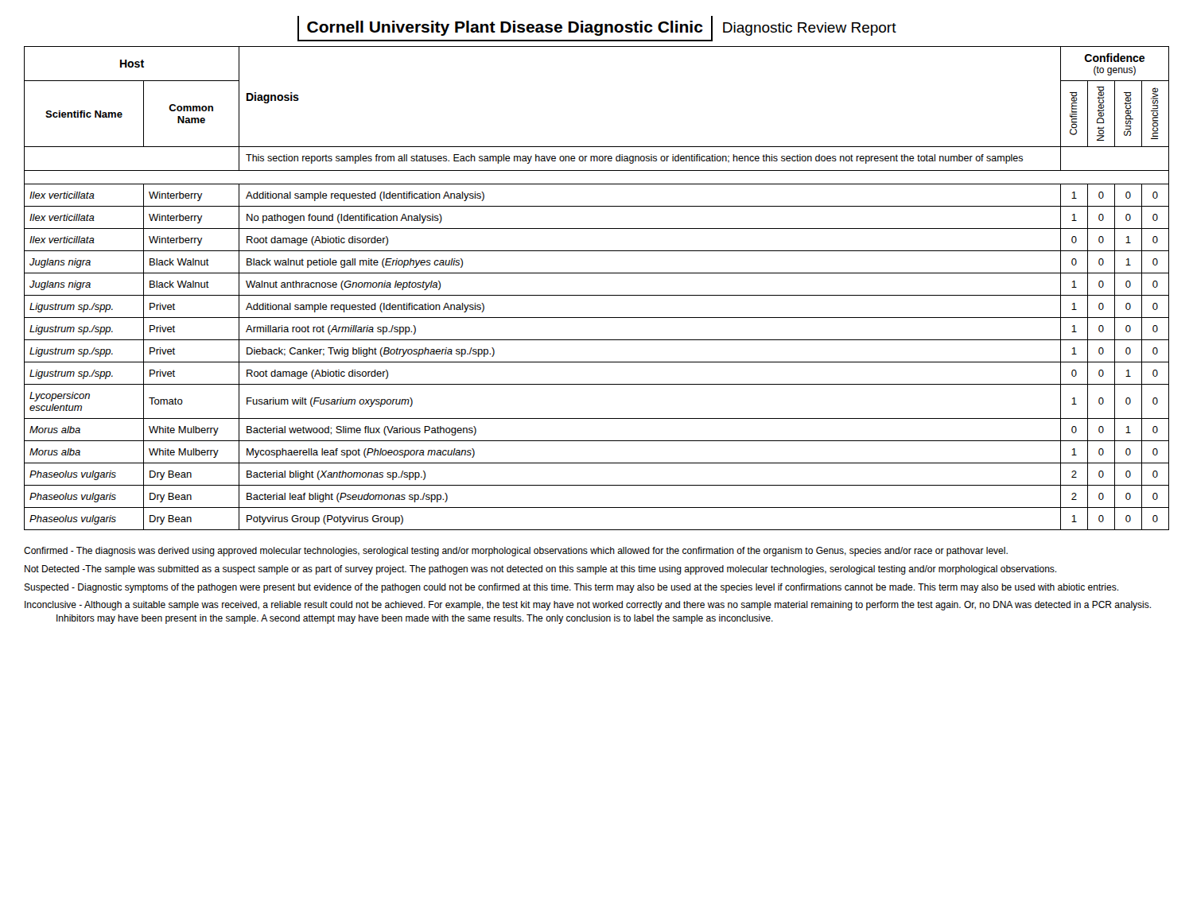Cornell University Plant Disease Diagnostic Clinic Diagnostic Review Report
| Host | Diagnosis | Confidence (to genus) |
| --- | --- | --- |
| Scientific Name | Common Name | Confirmed | Not Detected | Suspected | Inconclusive |
| | This section reports samples from all statuses. Each sample may have one or more diagnosis or identification; hence this section does not represent the total number of samples | |
| Ilex verticillata | Winterberry | Additional sample requested (Identification Analysis) | 1 | 0 | 0 | 0 |
| Ilex verticillata | Winterberry | No pathogen found (Identification Analysis) | 1 | 0 | 0 | 0 |
| Ilex verticillata | Winterberry | Root damage (Abiotic disorder) | 0 | 0 | 1 | 0 |
| Juglans nigra | Black Walnut | Black walnut petiole gall mite ( Eriophyes caulis ) | 0 | 0 | 1 | 0 |
| Juglans nigra | Black Walnut | Walnut anthracnose ( Gnomonia leptostyla ) | 1 | 0 | 0 | 0 |
| Ligustrum sp./spp. | Privet | Additional sample requested (Identification Analysis) | 1 | 0 | 0 | 0 |
| Ligustrum sp./spp. | Privet | Armillaria root rot ( Armillaria sp./spp.) | 1 | 0 | 0 | 0 |
| Ligustrum sp./spp. | Privet | Dieback; Canker; Twig blight ( Botryosphaeria sp./spp.) | 1 | 0 | 0 | 0 |
| Ligustrum sp./spp. | Privet | Root damage (Abiotic disorder) | 0 | 0 | 1 | 0 |
| Lycopersicon esculentum | Tomato | Fusarium wilt ( Fusarium oxysporum ) | 1 | 0 | 0 | 0 |
| Morus alba | White Mulberry | Bacterial wetwood; Slime flux (Various Pathogens) | 0 | 0 | 1 | 0 |
| Morus alba | White Mulberry | Mycosphaerella leaf spot ( Phloeospora maculans ) | 1 | 0 | 0 | 0 |
| Phaseolus vulgaris | Dry Bean | Bacterial blight ( Xanthomonas sp./spp.) | 2 | 0 | 0 | 0 |
| Phaseolus vulgaris | Dry Bean | Bacterial leaf blight ( Pseudomonas sp./spp.) | 2 | 0 | 0 | 0 |
| Phaseolus vulgaris | Dry Bean | Potyvirus Group (Potyvirus Group) | 1 | 0 | 0 | 0 |
Confirmed - The diagnosis was derived using approved molecular technologies, serological testing and/or morphological observations which allowed for the confirmation of the organism to Genus, species and/or race or pathovar level.
Not Detected -The sample was submitted as a suspect sample or as part of survey project. The pathogen was not detected on this sample at this time using approved molecular technologies, serological testing and/or morphological observations.
Suspected - Diagnostic symptoms of the pathogen were present but evidence of the pathogen could not be confirmed at this time. This term may also be used at the species level if confirmations cannot be made. This term may also be used with abiotic entries.
Inconclusive - Although a suitable sample was received, a reliable result could not be achieved. For example, the test kit may have not worked correctly and there was no sample material remaining to perform the test again. Or, no DNA was detected in a PCR analysis. Inhibitors may have been present in the sample. A second attempt may have been made with the same results. The only conclusion is to label the sample as inconclusive.